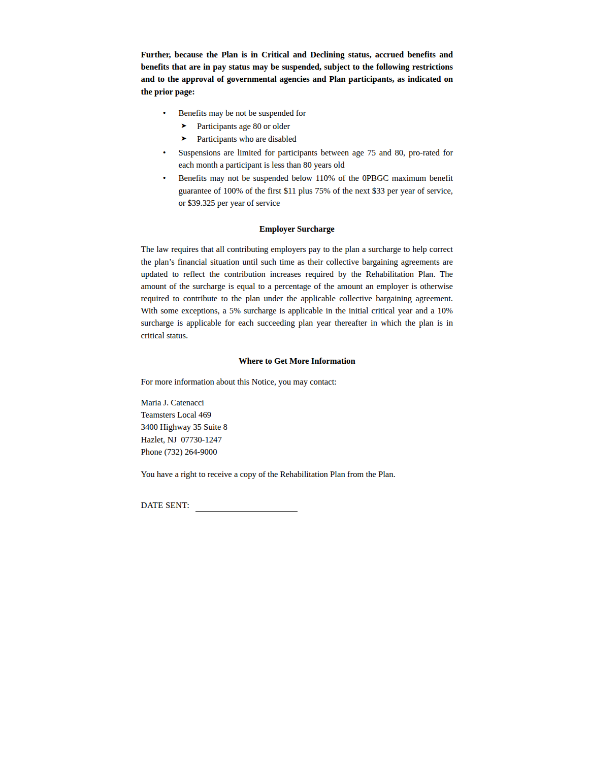Further, because the Plan is in Critical and Declining status, accrued benefits and benefits that are in pay status may be suspended, subject to the following restrictions and to the approval of governmental agencies and Plan participants, as indicated on the prior page:
Benefits may be not be suspended for
Participants age 80 or older
Participants who are disabled
Suspensions are limited for participants between age 75 and 80, pro-rated for each month a participant is less than 80 years old
Benefits may not be suspended below 110% of the 0PBGC maximum benefit guarantee of 100% of the first $11 plus 75% of the next $33 per year of service, or $39.325 per year of service
Employer Surcharge
The law requires that all contributing employers pay to the plan a surcharge to help correct the plan’s financial situation until such time as their collective bargaining agreements are updated to reflect the contribution increases required by the Rehabilitation Plan. The amount of the surcharge is equal to a percentage of the amount an employer is otherwise required to contribute to the plan under the applicable collective bargaining agreement. With some exceptions, a 5% surcharge is applicable in the initial critical year and a 10% surcharge is applicable for each succeeding plan year thereafter in which the plan is in critical status.
Where to Get More Information
For more information about this Notice, you may contact:
Maria J. Catenacci
Teamsters Local 469
3400 Highway 35 Suite 8
Hazlet, NJ 07730-1247
Phone (732) 264-9000
You have a right to receive a copy of the Rehabilitation Plan from the Plan.
DATE SENT: